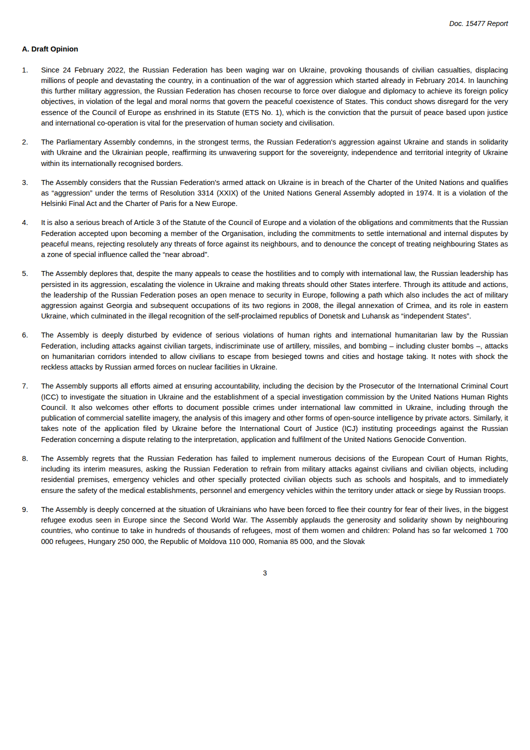Doc. 15477 Report
A. Draft Opinion
1.
Since 24 February 2022, the Russian Federation has been waging war on Ukraine, provoking thousands of civilian casualties, displacing millions of people and devastating the country, in a continuation of the war of aggression which started already in February 2014. In launching this further military aggression, the Russian Federation has chosen recourse to force over dialogue and diplomacy to achieve its foreign policy objectives, in violation of the legal and moral norms that govern the peaceful coexistence of States. This conduct shows disregard for the very essence of the Council of Europe as enshrined in its Statute (ETS No. 1), which is the conviction that the pursuit of peace based upon justice and international co-operation is vital for the preservation of human society and civilisation.
2.
The Parliamentary Assembly condemns, in the strongest terms, the Russian Federation's aggression against Ukraine and stands in solidarity with Ukraine and the Ukrainian people, reaffirming its unwavering support for the sovereignty, independence and territorial integrity of Ukraine within its internationally recognised borders.
3.
The Assembly considers that the Russian Federation's armed attack on Ukraine is in breach of the Charter of the United Nations and qualifies as “aggression” under the terms of Resolution 3314 (XXIX) of the United Nations General Assembly adopted in 1974. It is a violation of the Helsinki Final Act and the Charter of Paris for a New Europe.
4.
It is also a serious breach of Article 3 of the Statute of the Council of Europe and a violation of the obligations and commitments that the Russian Federation accepted upon becoming a member of the Organisation, including the commitments to settle international and internal disputes by peaceful means, rejecting resolutely any threats of force against its neighbours, and to denounce the concept of treating neighbouring States as a zone of special influence called the “near abroad”.
5.
The Assembly deplores that, despite the many appeals to cease the hostilities and to comply with international law, the Russian leadership has persisted in its aggression, escalating the violence in Ukraine and making threats should other States interfere. Through its attitude and actions, the leadership of the Russian Federation poses an open menace to security in Europe, following a path which also includes the act of military aggression against Georgia and subsequent occupations of its two regions in 2008, the illegal annexation of Crimea, and its role in eastern Ukraine, which culminated in the illegal recognition of the self-proclaimed republics of Donetsk and Luhansk as “independent States”.
6.
The Assembly is deeply disturbed by evidence of serious violations of human rights and international humanitarian law by the Russian Federation, including attacks against civilian targets, indiscriminate use of artillery, missiles, and bombing – including cluster bombs –, attacks on humanitarian corridors intended to allow civilians to escape from besieged towns and cities and hostage taking. It notes with shock the reckless attacks by Russian armed forces on nuclear facilities in Ukraine.
7.
The Assembly supports all efforts aimed at ensuring accountability, including the decision by the Prosecutor of the International Criminal Court (ICC) to investigate the situation in Ukraine and the establishment of a special investigation commission by the United Nations Human Rights Council. It also welcomes other efforts to document possible crimes under international law committed in Ukraine, including through the publication of commercial satellite imagery, the analysis of this imagery and other forms of open-source intelligence by private actors. Similarly, it takes note of the application filed by Ukraine before the International Court of Justice (ICJ) instituting proceedings against the Russian Federation concerning a dispute relating to the interpretation, application and fulfilment of the United Nations Genocide Convention.
8.
The Assembly regrets that the Russian Federation has failed to implement numerous decisions of the European Court of Human Rights, including its interim measures, asking the Russian Federation to refrain from military attacks against civilians and civilian objects, including residential premises, emergency vehicles and other specially protected civilian objects such as schools and hospitals, and to immediately ensure the safety of the medical establishments, personnel and emergency vehicles within the territory under attack or siege by Russian troops.
9.
The Assembly is deeply concerned at the situation of Ukrainians who have been forced to flee their country for fear of their lives, in the biggest refugee exodus seen in Europe since the Second World War. The Assembly applauds the generosity and solidarity shown by neighbouring countries, who continue to take in hundreds of thousands of refugees, most of them women and children: Poland has so far welcomed 1 700 000 refugees, Hungary 250 000, the Republic of Moldova 110 000, Romania 85 000, and the Slovak
3